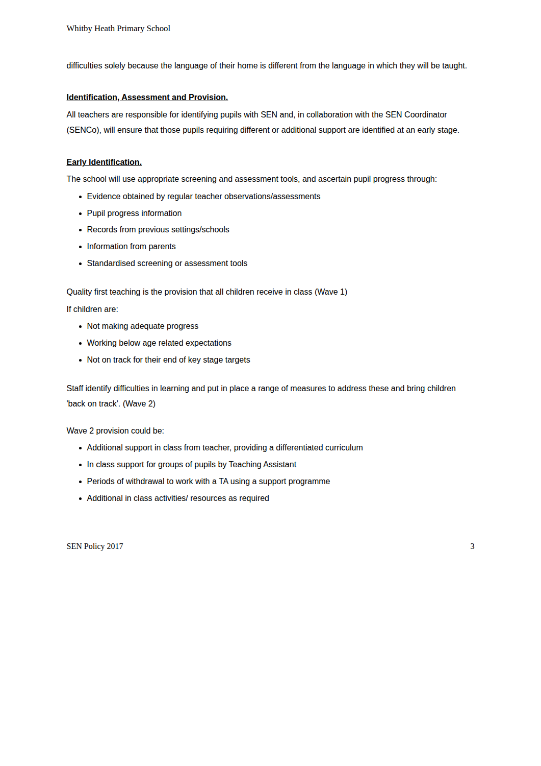Whitby Heath Primary School
difficulties solely because the language of their home is different from the language in which they will be taught.
Identification, Assessment and Provision.
All teachers are responsible for identifying pupils with SEN and, in collaboration with the SEN Coordinator (SENCo), will ensure that those pupils requiring different or additional support are identified at an early stage.
Early Identification.
The school will use appropriate screening and assessment tools, and ascertain pupil progress through:
Evidence obtained by regular teacher observations/assessments
Pupil progress information
Records from previous settings/schools
Information from parents
Standardised screening or assessment tools
Quality first teaching is the provision that all children receive in class (Wave 1)
If children are:
Not making adequate progress
Working below age related expectations
Not on track for their end of key stage targets
Staff identify difficulties in learning and put in place a range of measures to address these and bring children 'back on track'. (Wave 2)
Wave 2 provision could be:
Additional support in class from teacher, providing a differentiated curriculum
In class support for groups of pupils by Teaching Assistant
Periods of withdrawal to work with a TA using a support programme
Additional in class activities/ resources as required
SEN Policy 2017 3